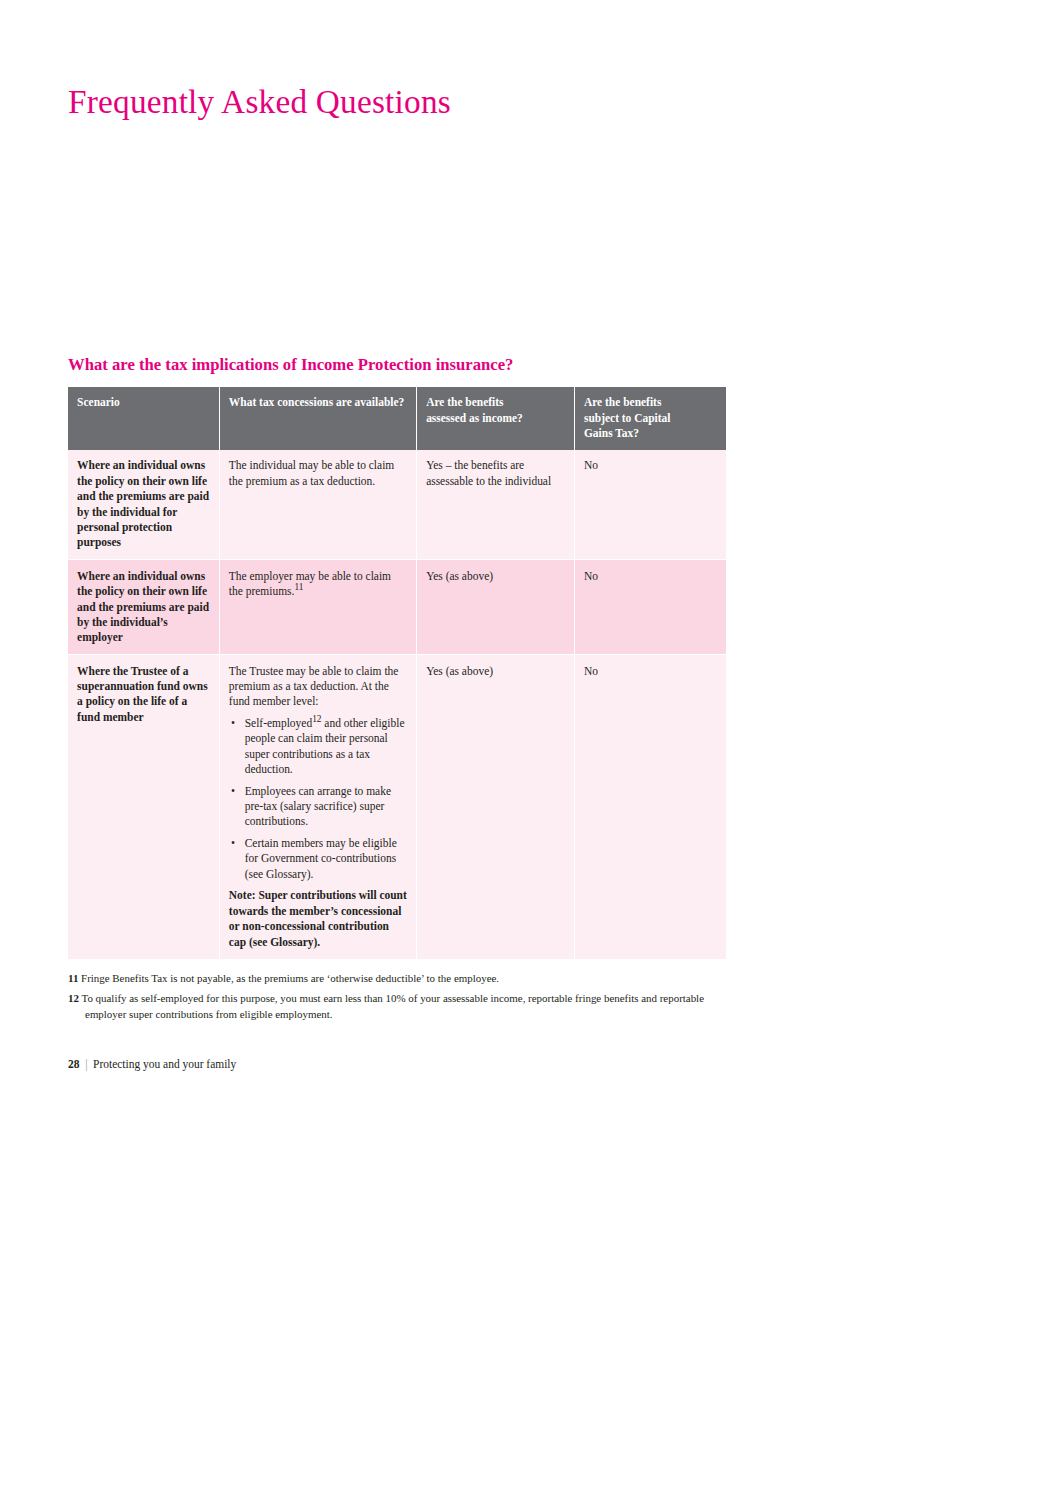Frequently Asked Questions
What are the tax implications of Income Protection insurance?
| Scenario | What tax concessions are available? | Are the benefits assessed as income? | Are the benefits subject to Capital Gains Tax? |
| --- | --- | --- | --- |
| Where an individual owns the policy on their own life and the premiums are paid by the individual for personal protection purposes | The individual may be able to claim the premium as a tax deduction. | Yes – the benefits are assessable to the individual | No |
| Where an individual owns the policy on their own life and the premiums are paid by the individual’s employer | The employer may be able to claim the premiums. 11 | Yes (as above) | No |
| Where the Trustee of a superannuation fund owns a policy on the life of a fund member | The Trustee may be able to claim the premium as a tax deduction. At the fund member level: Self-employed 12 and other eligible people can claim their personal super contributions as a tax deduction. Employees can arrange to make pre-tax (salary sacrifice) super contributions. Certain members may be eligible for Government co-contributions (see Glossary). Note: Super contributions will count towards the member’s concessional or non-concessional contribution cap (see Glossary). | Yes (as above) | No |
11 Fringe Benefits Tax is not payable, as the premiums are ‘otherwise deductible’ to the employee.
12 To qualify as self-employed for this purpose, you must earn less than 10% of your assessable income, reportable fringe benefits and reportable employer super contributions from eligible employment.
28|Protecting you and your family